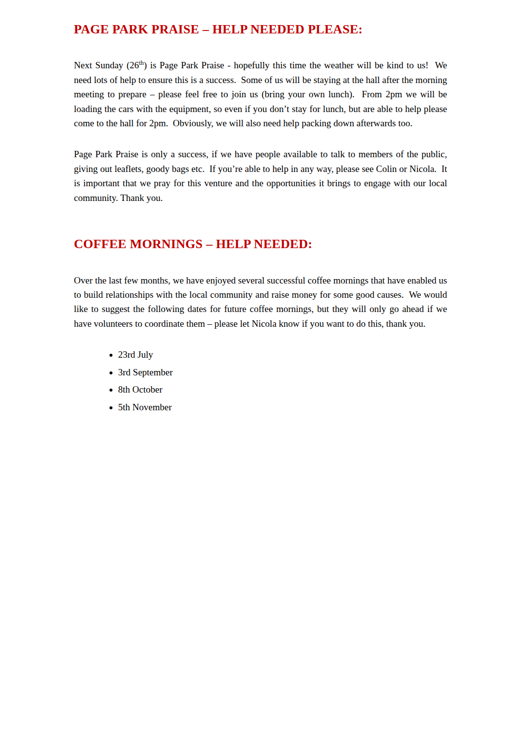PAGE PARK PRAISE – HELP NEEDED PLEASE:
Next Sunday (26th) is Page Park Praise - hopefully this time the weather will be kind to us! We need lots of help to ensure this is a success. Some of us will be staying at the hall after the morning meeting to prepare – please feel free to join us (bring your own lunch). From 2pm we will be loading the cars with the equipment, so even if you don’t stay for lunch, but are able to help please come to the hall for 2pm. Obviously, we will also need help packing down afterwards too.
Page Park Praise is only a success, if we have people available to talk to members of the public, giving out leaflets, goody bags etc. If you’re able to help in any way, please see Colin or Nicola. It is important that we pray for this venture and the opportunities it brings to engage with our local community. Thank you.
COFFEE MORNINGS – HELP NEEDED:
Over the last few months, we have enjoyed several successful coffee mornings that have enabled us to build relationships with the local community and raise money for some good causes. We would like to suggest the following dates for future coffee mornings, but they will only go ahead if we have volunteers to coordinate them – please let Nicola know if you want to do this, thank you.
23rd July
3rd September
8th October
5th November